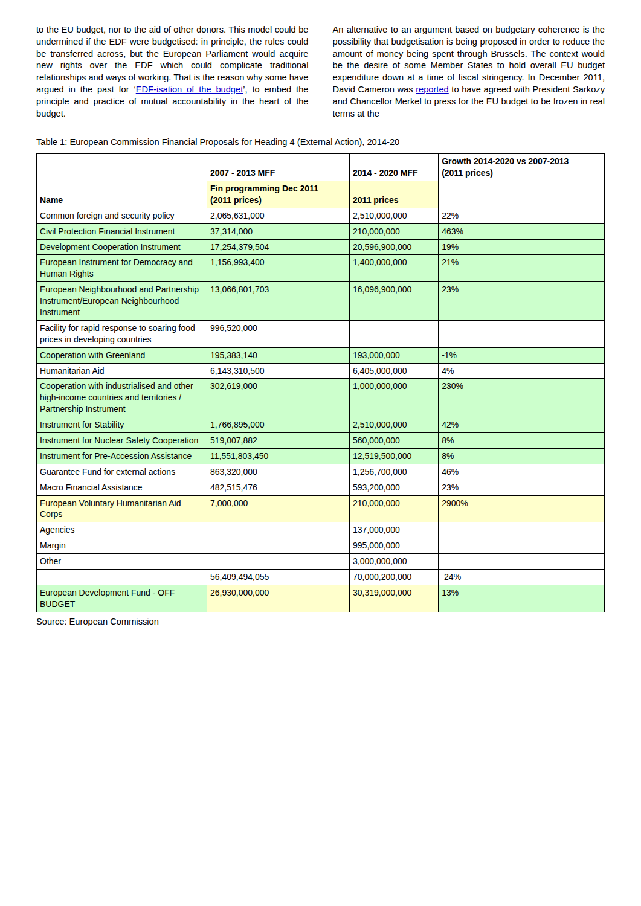to the EU budget, nor to the aid of other donors. This model could be undermined if the EDF were budgetised: in principle, the rules could be transferred across, but the European Parliament would acquire new rights over the EDF which could complicate traditional relationships and ways of working. That is the reason why some have argued in the past for ‘EDF-isation of the budget’, to embed the principle and practice of mutual accountability in the heart of the budget.
An alternative to an argument based on budgetary coherence is the possibility that budgetisation is being proposed in order to reduce the amount of money being spent through Brussels. The context would be the desire of some Member States to hold overall EU budget expenditure down at a time of fiscal stringency. In December 2011, David Cameron was reported to have agreed with President Sarkozy and Chancellor Merkel to press for the EU budget to be frozen in real terms at the
Table 1: European Commission Financial Proposals for Heading 4 (External Action), 2014-20
| | 2007 - 2013 MFF | 2014 - 2020 MFF | Growth 2014-2020 vs 2007-2013 (2011 prices) |
| --- | --- | --- | --- |
| Name | Fin programming Dec 2011 (2011 prices) | 2011 prices | |
| Common foreign and security policy | 2,065,631,000 | 2,510,000,000 | 22% |
| Civil Protection Financial Instrument | 37,314,000 | 210,000,000 | 463% |
| Development Cooperation Instrument | 17,254,379,504 | 20,596,900,000 | 19% |
| European Instrument for Democracy and Human Rights | 1,156,993,400 | 1,400,000,000 | 21% |
| European Neighbourhood and Partnership Instrument/European Neighbourhood Instrument | 13,066,801,703 | 16,096,900,000 | 23% |
| Facility for rapid response to soaring food prices in developing countries | 996,520,000 | | |
| Cooperation with Greenland | 195,383,140 | 193,000,000 | -1% |
| Humanitarian Aid | 6,143,310,500 | 6,405,000,000 | 4% |
| Cooperation with industrialised and other high-income countries and territories / Partnership Instrument | 302,619,000 | 1,000,000,000 | 230% |
| Instrument for Stability | 1,766,895,000 | 2,510,000,000 | 42% |
| Instrument for Nuclear Safety Cooperation | 519,007,882 | 560,000,000 | 8% |
| Instrument for Pre-Accession Assistance | 11,551,803,450 | 12,519,500,000 | 8% |
| Guarantee Fund for external actions | 863,320,000 | 1,256,700,000 | 46% |
| Macro Financial Assistance | 482,515,476 | 593,200,000 | 23% |
| European Voluntary Humanitarian Aid Corps | 7,000,000 | 210,000,000 | 2900% |
| Agencies | | 137,000,000 | |
| Margin | | 995,000,000 | |
| Other | | 3,000,000,000 | |
| | 56,409,494,055 | 70,000,200,000 | 24% |
| European Development Fund - OFF BUDGET | 26,930,000,000 | 30,319,000,000 | 13% |
Source: European Commission